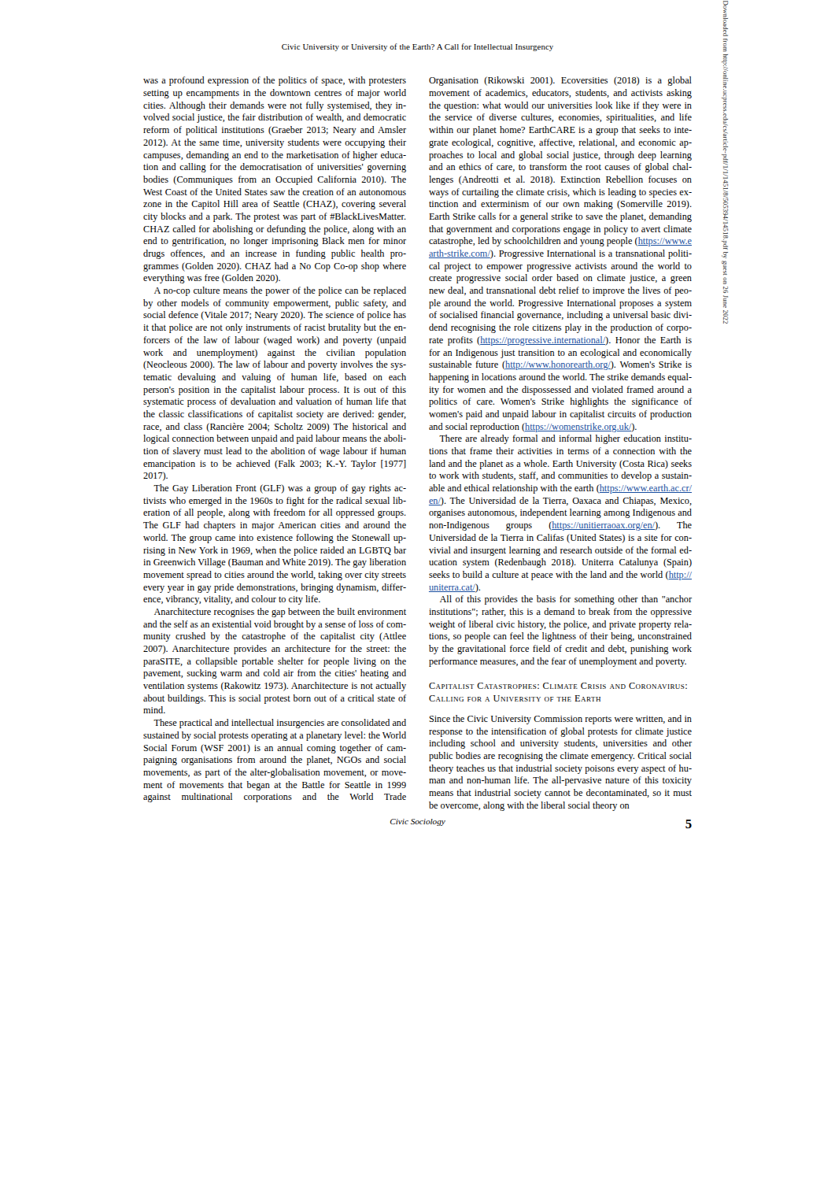Civic University or University of the Earth? A Call for Intellectual Insurgency
was a profound expression of the politics of space, with protesters setting up encampments in the downtown centres of major world cities. Although their demands were not fully systemised, they involved social justice, the fair distribution of wealth, and democratic reform of political institutions (Graeber 2013; Neary and Amsler 2012). At the same time, university students were occupying their campuses, demanding an end to the marketisation of higher education and calling for the democratisation of universities' governing bodies (Communiques from an Occupied California 2010). The West Coast of the United States saw the creation of an autonomous zone in the Capitol Hill area of Seattle (CHAZ), covering several city blocks and a park. The protest was part of #BlackLivesMatter. CHAZ called for abolishing or defunding the police, along with an end to gentrification, no longer imprisoning Black men for minor drugs offences, and an increase in funding public health programmes (Golden 2020). CHAZ had a No Cop Co-op shop where everything was free (Golden 2020).
A no-cop culture means the power of the police can be replaced by other models of community empowerment, public safety, and social defence (Vitale 2017; Neary 2020). The science of police has it that police are not only instruments of racist brutality but the enforcers of the law of labour (waged work) and poverty (unpaid work and unemployment) against the civilian population (Neocleous 2000). The law of labour and poverty involves the systematic devaluing and valuing of human life, based on each person's position in the capitalist labour process. It is out of this systematic process of devaluation and valuation of human life that the classic classifications of capitalist society are derived: gender, race, and class (Rancière 2004; Scholtz 2009) The historical and logical connection between unpaid and paid labour means the abolition of slavery must lead to the abolition of wage labour if human emancipation is to be achieved (Falk 2003; K.-Y. Taylor [1977] 2017).
The Gay Liberation Front (GLF) was a group of gay rights activists who emerged in the 1960s to fight for the radical sexual liberation of all people, along with freedom for all oppressed groups. The GLF had chapters in major American cities and around the world. The group came into existence following the Stonewall uprising in New York in 1969, when the police raided an LGBTQ bar in Greenwich Village (Bauman and White 2019). The gay liberation movement spread to cities around the world, taking over city streets every year in gay pride demonstrations, bringing dynamism, difference, vibrancy, vitality, and colour to city life.
Anarchitecture recognises the gap between the built environment and the self as an existential void brought by a sense of loss of community crushed by the catastrophe of the capitalist city (Attlee 2007). Anarchitecture provides an architecture for the street: the paraSITE, a collapsible portable shelter for people living on the pavement, sucking warm and cold air from the cities' heating and ventilation systems (Rakowitz 1973). Anarchitecture is not actually about buildings. This is social protest born out of a critical state of mind.
These practical and intellectual insurgencies are consolidated and sustained by social protests operating at a planetary level: the World Social Forum (WSF 2001) is an annual coming together of campaigning organisations from around the planet, NGOs and social movements, as part of the alter-globalisation movement, or movement of movements that began at the Battle for Seattle in 1999 against multinational corporations and the World Trade Organisation (Rikowski 2001). Ecoversities (2018) is a global movement of academics, educators, students, and activists asking the question: what would our universities look like if they were in the service of diverse cultures, economies, spiritualities, and life within our planet home? EarthCARE is a group that seeks to integrate ecological, cognitive, affective, relational, and economic approaches to local and global social justice, through deep learning and an ethics of care, to transform the root causes of global challenges (Andreotti et al. 2018). Extinction Rebellion focuses on ways of curtailing the climate crisis, which is leading to species extinction and exterminism of our own making (Somerville 2019). Earth Strike calls for a general strike to save the planet, demanding that government and corporations engage in policy to avert climate catastrophe, led by schoolchildren and young people (https://www.earth-strike.com/). Progressive International is a transnational political project to empower progressive activists around the world to create progressive social order based on climate justice, a green new deal, and transnational debt relief to improve the lives of people around the world. Progressive International proposes a system of socialised financial governance, including a universal basic dividend recognising the role citizens play in the production of corporate profits (https://progressive.international/). Honor the Earth is for an Indigenous just transition to an ecological and economically sustainable future (http://www.honorearth.org/). Women's Strike is happening in locations around the world. The strike demands equality for women and the dispossessed and violated framed around a politics of care. Women's Strike highlights the significance of women's paid and unpaid labour in capitalist circuits of production and social reproduction (https://womenstrike.org.uk/).
There are already formal and informal higher education institutions that frame their activities in terms of a connection with the land and the planet as a whole. Earth University (Costa Rica) seeks to work with students, staff, and communities to develop a sustainable and ethical relationship with the earth (https://www.earth.ac.cr/en/). The Universidad de la Tierra, Oaxaca and Chiapas, Mexico, organises autonomous, independent learning among Indigenous and non-Indigenous groups (https://unitierraoax.org/en/). The Universidad de la Tierra in Califas (United States) is a site for convivial and insurgent learning and research outside of the formal education system (Redenbaugh 2018). Uniterra Catalunya (Spain) seeks to build a culture at peace with the land and the world (http://uniterra.cat/).
All of this provides the basis for something other than "anchor institutions"; rather, this is a demand to break from the oppressive weight of liberal civic history, the police, and private property relations, so people can feel the lightness of their being, unconstrained by the gravitational force field of credit and debt, punishing work performance measures, and the fear of unemployment and poverty.
Capitalist Catastrophes: Climate Crisis and Coronavirus: Calling for a University of the Earth
Since the Civic University Commission reports were written, and in response to the intensification of global protests for climate justice including school and university students, universities and other public bodies are recognising the climate emergency. Critical social theory teaches us that industrial society poisons every aspect of human and non-human life. The all-pervasive nature of this toxicity means that industrial society cannot be decontaminated, so it must be overcome, along with the liberal social theory on
Downloaded from http://online.ucpress.edu/cs/article-pdf/1/1/1451/8/505394/14518.pdf by guest on 26 June 2022
Civic Sociology 5